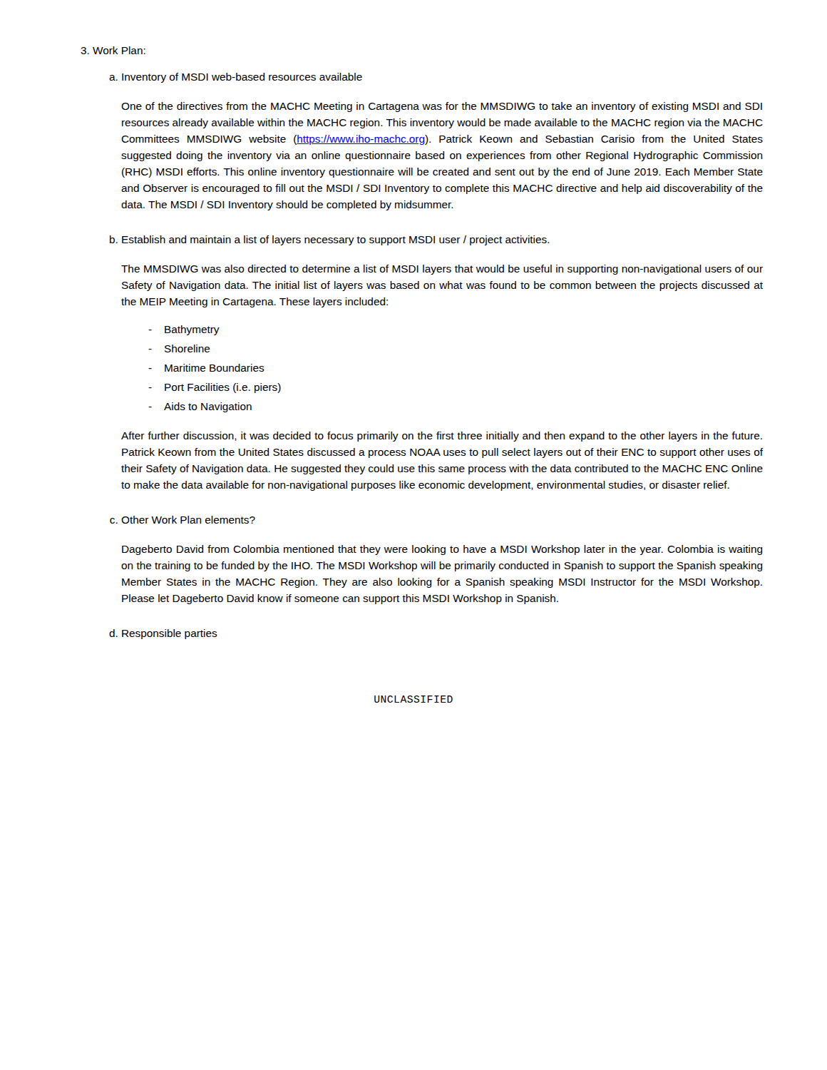Work Plan:
Inventory of MSDI web-based resources available
One of the directives from the MACHC Meeting in Cartagena was for the MMSDIWG to take an inventory of existing MSDI and SDI resources already available within the MACHC region. This inventory would be made available to the MACHC region via the MACHC Committees MMSDIWG website (https://www.iho-machc.org). Patrick Keown and Sebastian Carisio from the United States suggested doing the inventory via an online questionnaire based on experiences from other Regional Hydrographic Commission (RHC) MSDI efforts. This online inventory questionnaire will be created and sent out by the end of June 2019. Each Member State and Observer is encouraged to fill out the MSDI / SDI Inventory to complete this MACHC directive and help aid discoverability of the data. The MSDI / SDI Inventory should be completed by midsummer.
Establish and maintain a list of layers necessary to support MSDI user / project activities.
The MMSDIWG was also directed to determine a list of MSDI layers that would be useful in supporting non-navigational users of our Safety of Navigation data. The initial list of layers was based on what was found to be common between the projects discussed at the MEIP Meeting in Cartagena. These layers included:
Bathymetry
Shoreline
Maritime Boundaries
Port Facilities (i.e. piers)
Aids to Navigation
After further discussion, it was decided to focus primarily on the first three initially and then expand to the other layers in the future. Patrick Keown from the United States discussed a process NOAA uses to pull select layers out of their ENC to support other uses of their Safety of Navigation data. He suggested they could use this same process with the data contributed to the MACHC ENC Online to make the data available for non-navigational purposes like economic development, environmental studies, or disaster relief.
Other Work Plan elements?
Dageberto David from Colombia mentioned that they were looking to have a MSDI Workshop later in the year. Colombia is waiting on the training to be funded by the IHO. The MSDI Workshop will be primarily conducted in Spanish to support the Spanish speaking Member States in the MACHC Region. They are also looking for a Spanish speaking MSDI Instructor for the MSDI Workshop. Please let Dageberto David know if someone can support this MSDI Workshop in Spanish.
Responsible parties
UNCLASSIFIED